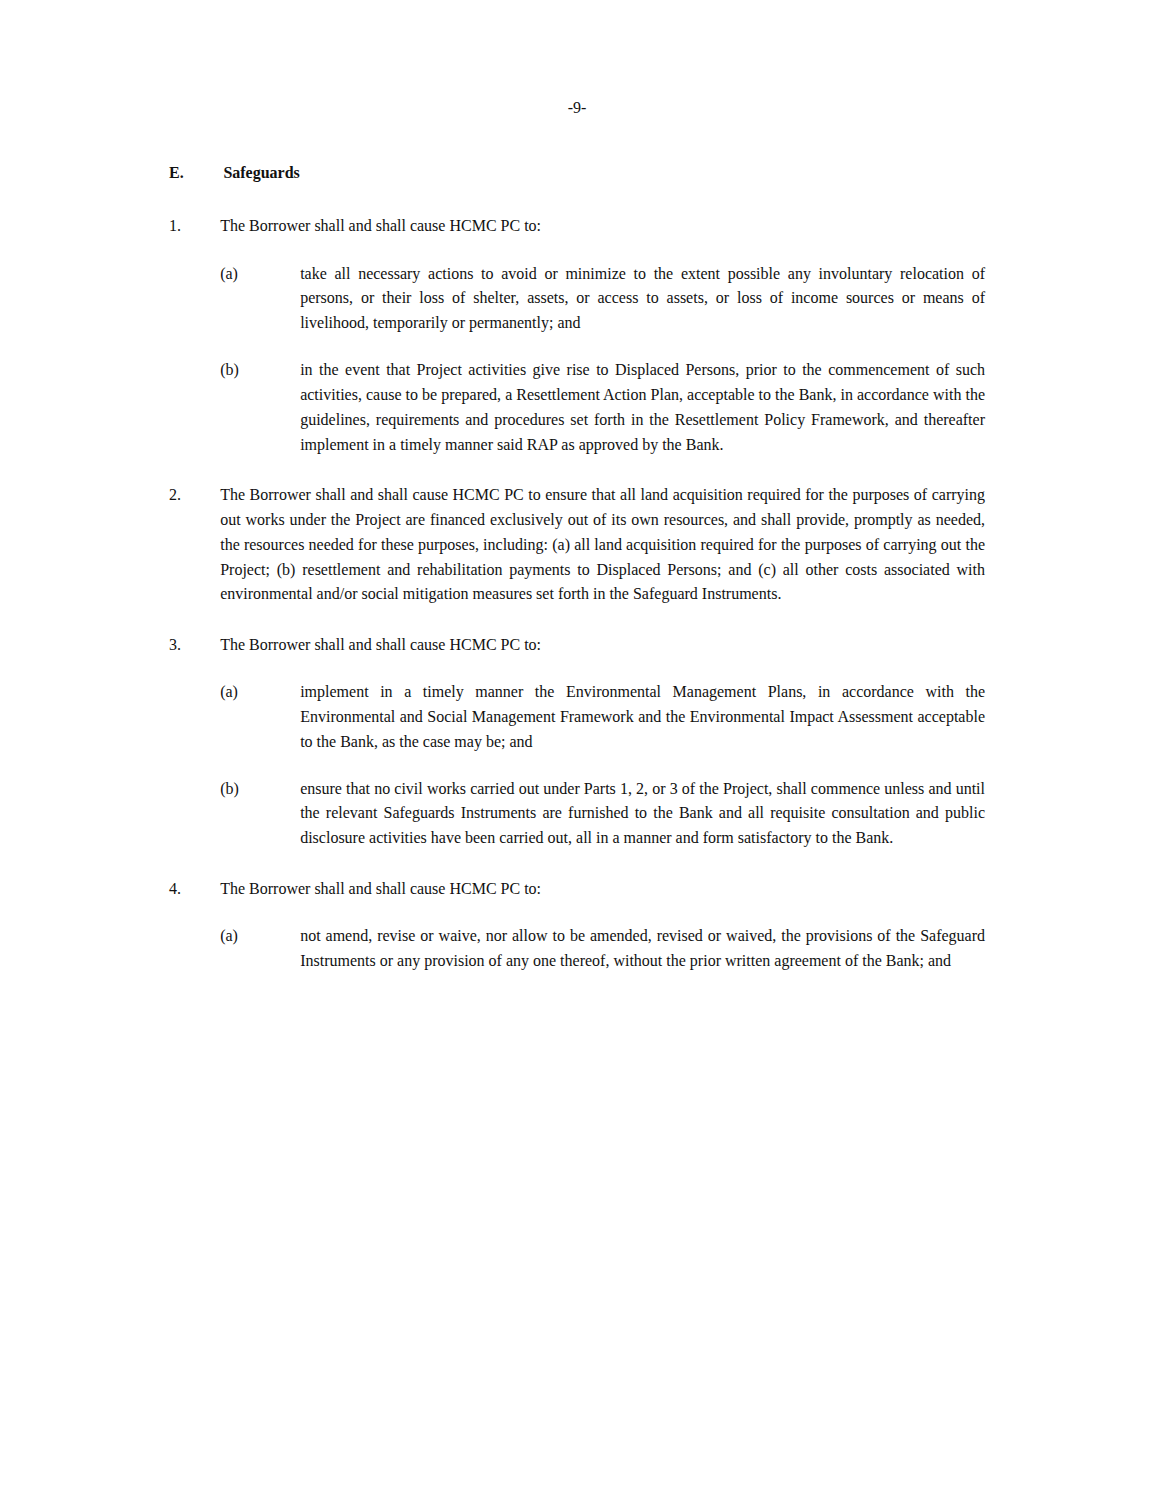-9-
E. Safeguards
1.
The Borrower shall and shall cause HCMC PC to:
(a)
take all necessary actions to avoid or minimize to the extent possible any involuntary relocation of persons, or their loss of shelter, assets, or access to assets, or loss of income sources or means of livelihood, temporarily or permanently; and
(b)
in the event that Project activities give rise to Displaced Persons, prior to the commencement of such activities, cause to be prepared, a Resettlement Action Plan, acceptable to the Bank, in accordance with the guidelines, requirements and procedures set forth in the Resettlement Policy Framework, and thereafter implement in a timely manner said RAP as approved by the Bank.
2.
The Borrower shall and shall cause HCMC PC to ensure that all land acquisition required for the purposes of carrying out works under the Project are financed exclusively out of its own resources, and shall provide, promptly as needed, the resources needed for these purposes, including: (a) all land acquisition required for the purposes of carrying out the Project; (b) resettlement and rehabilitation payments to Displaced Persons; and (c) all other costs associated with environmental and/or social mitigation measures set forth in the Safeguard Instruments.
3.
The Borrower shall and shall cause HCMC PC to:
(a)
implement in a timely manner the Environmental Management Plans, in accordance with the Environmental and Social Management Framework and the Environmental Impact Assessment acceptable to the Bank, as the case may be; and
(b)
ensure that no civil works carried out under Parts 1, 2, or 3 of the Project, shall commence unless and until the relevant Safeguards Instruments are furnished to the Bank and all requisite consultation and public disclosure activities have been carried out, all in a manner and form satisfactory to the Bank.
4.
The Borrower shall and shall cause HCMC PC to:
(a)
not amend, revise or waive, nor allow to be amended, revised or waived, the provisions of the Safeguard Instruments or any provision of any one thereof, without the prior written agreement of the Bank; and